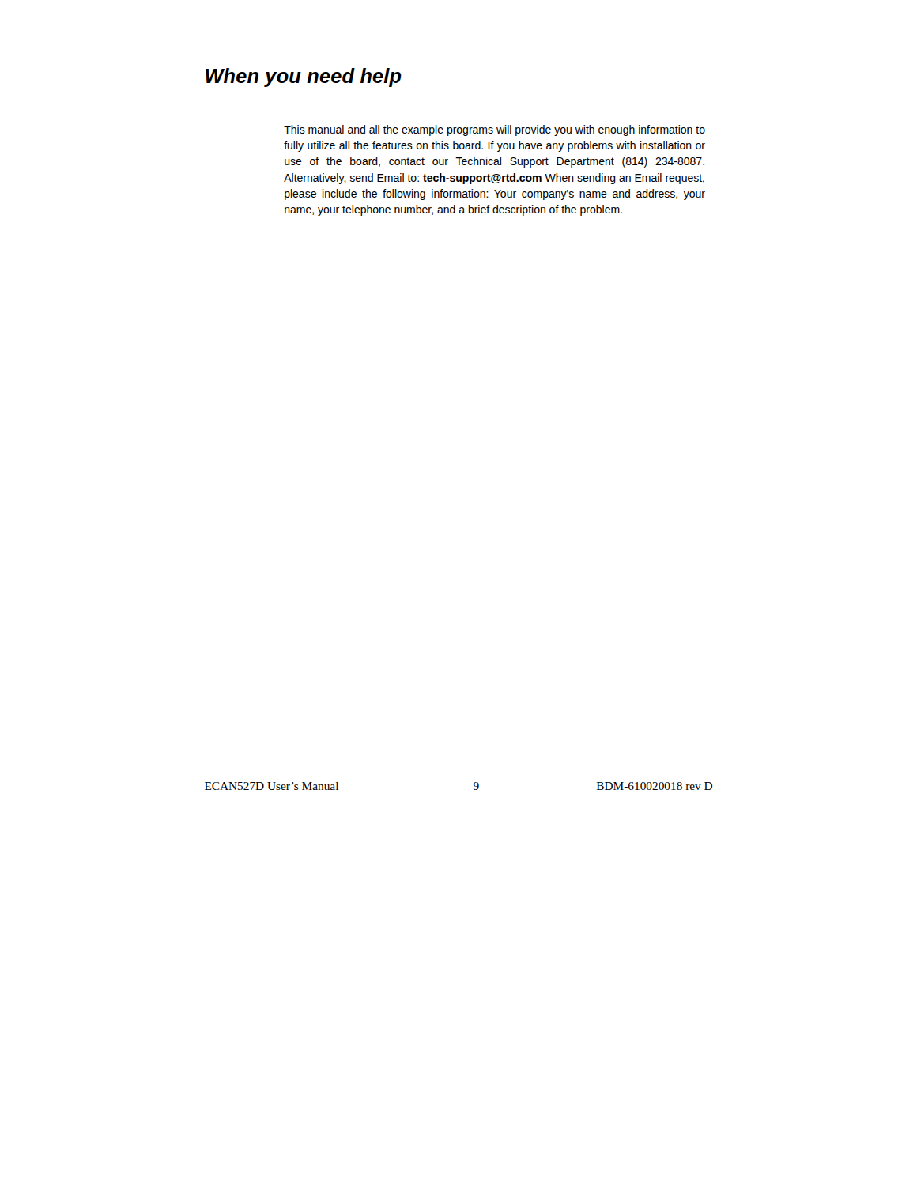When you need help
This manual and all the example programs will provide you with enough information to fully utilize all the features on this board. If you have any problems with installation or use of the board, contact our Technical Support Department (814) 234-8087. Alternatively, send Email to: tech-support@rtd.com When sending an Email request, please include the following information: Your company's name and address, your name, your telephone number, and a brief description of the problem.
| ECAN527D User’s Manual | 9 | BDM-610020018 rev D |